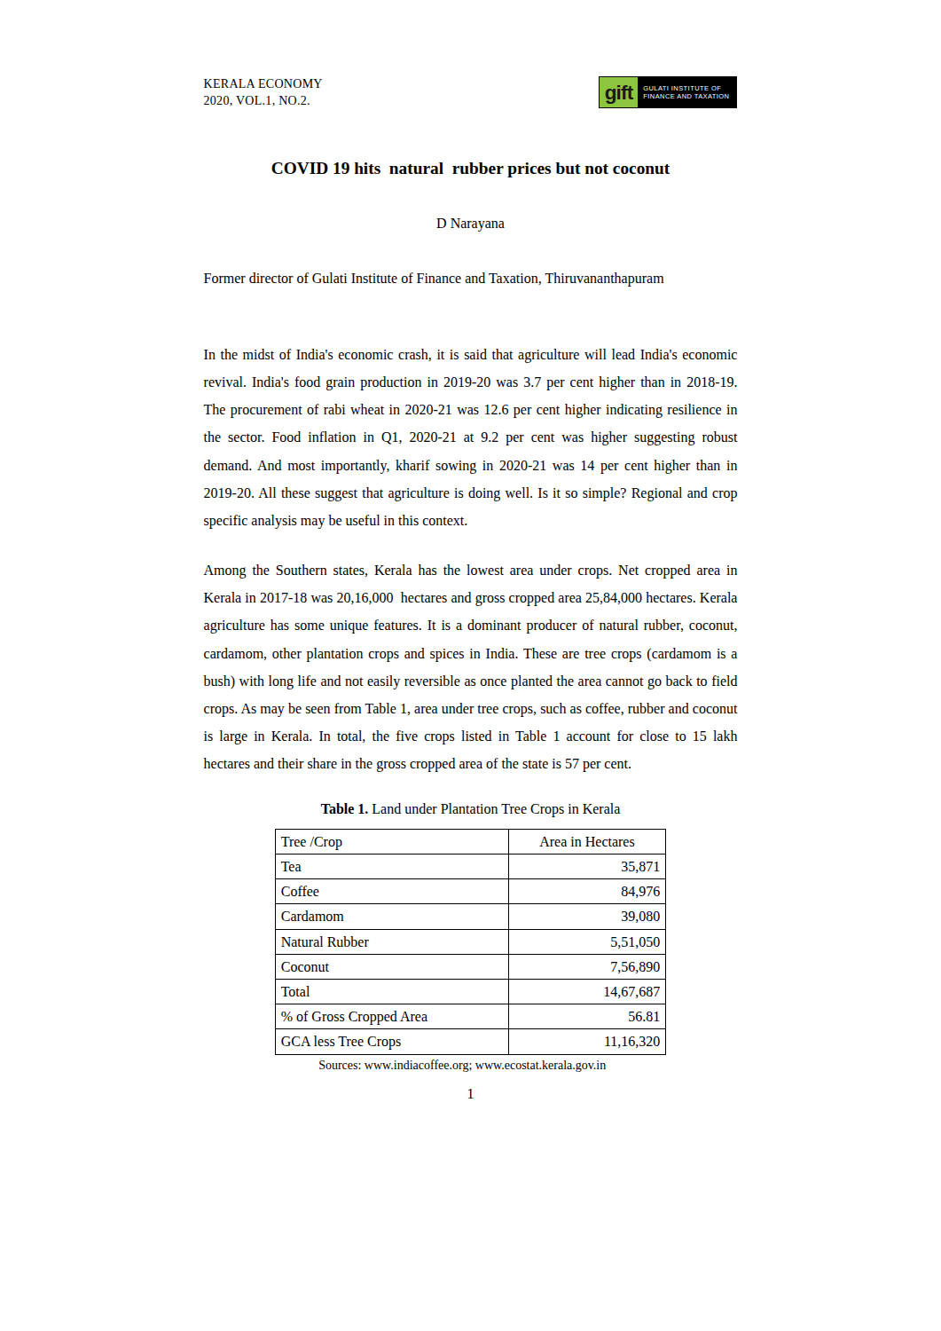KERALA ECONOMY
2020, VOL.1, NO.2.
gift
Gulati Institute of Finance and Taxation
COVID 19 hits natural rubber prices but not coconut
D Narayana
Former director of Gulati Institute of Finance and Taxation, Thiruvananthapuram
In the midst of India's economic crash, it is said that agriculture will lead India's economic revival. India's food grain production in 2019-20 was 3.7 per cent higher than in 2018-19. The procurement of rabi wheat in 2020-21 was 12.6 per cent higher indicating resilience in the sector. Food inflation in Q1, 2020-21 at 9.2 per cent was higher suggesting robust demand. And most importantly, kharif sowing in 2020-21 was 14 per cent higher than in 2019-20. All these suggest that agriculture is doing well. Is it so simple? Regional and crop specific analysis may be useful in this context.
Among the Southern states, Kerala has the lowest area under crops. Net cropped area in Kerala in 2017-18 was 20,16,000 hectares and gross cropped area 25,84,000 hectares. Kerala agriculture has some unique features. It is a dominant producer of natural rubber, coconut, cardamom, other plantation crops and spices in India. These are tree crops (cardamom is a bush) with long life and not easily reversible as once planted the area cannot go back to field crops. As may be seen from Table 1, area under tree crops, such as coffee, rubber and coconut is large in Kerala. In total, the five crops listed in Table 1 account for close to 15 lakh hectares and their share in the gross cropped area of the state is 57 per cent.
Table 1. Land under Plantation Tree Crops in Kerala
| Tree /Crop | Area in Hectares |
| Tea | 35,871 |
| Coffee | 84,976 |
| Cardamom | 39,080 |
| Natural Rubber | 5,51,050 |
| Coconut | 7,56,890 |
| Total | 14,67,687 |
| % of Gross Cropped Area | 56.81 |
| GCA less Tree Crops | 11,16,320 |
Sources: www.indiacoffee.org; www.ecostat.kerala.gov.in
1